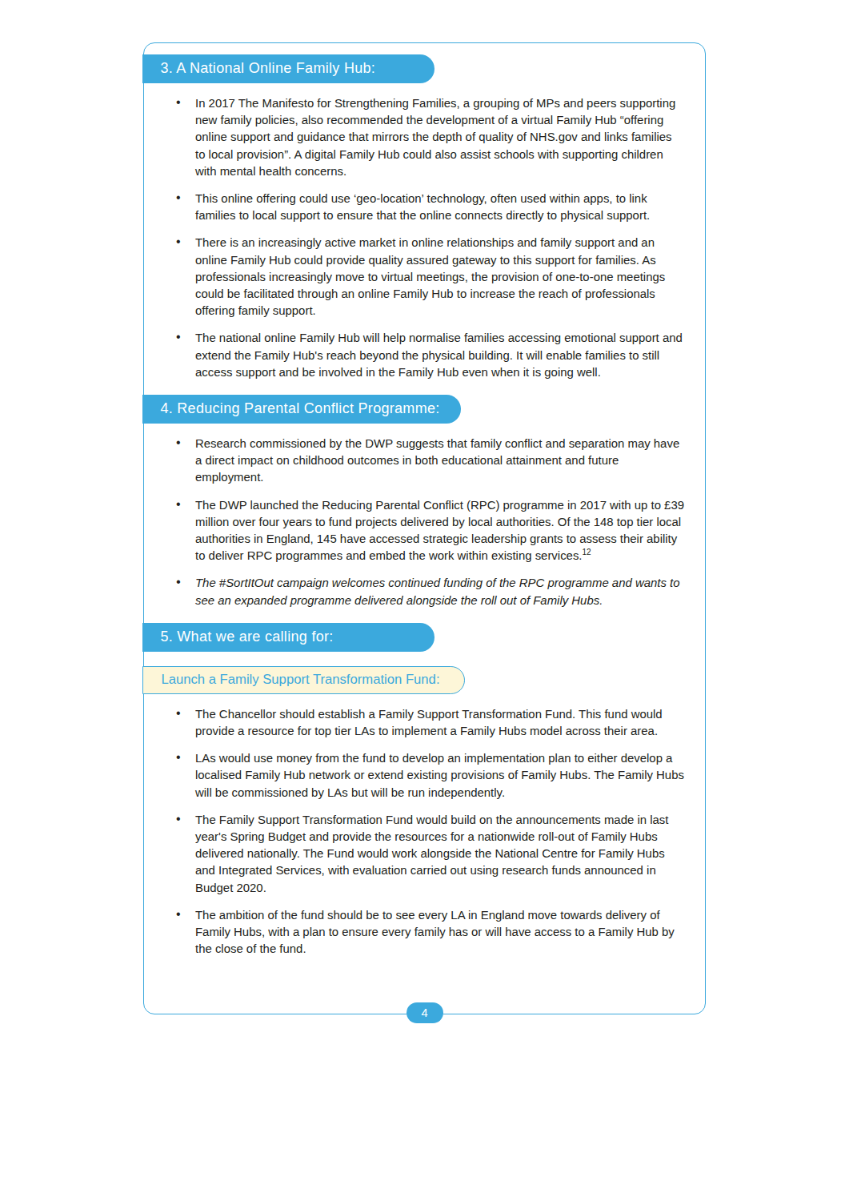3. A National Online Family Hub:
In 2017 The Manifesto for Strengthening Families, a grouping of MPs and peers supporting new family policies, also recommended the development of a virtual Family Hub “offering online support and guidance that mirrors the depth of quality of NHS.gov and links families to local provision”. A digital Family Hub could also assist schools with supporting children with mental health concerns.
This online offering could use ‘geo-location’ technology, often used within apps, to link families to local support to ensure that the online connects directly to physical support.
There is an increasingly active market in online relationships and family support and an online Family Hub could provide quality assured gateway to this support for families. As professionals increasingly move to virtual meetings, the provision of one-to-one meetings could be facilitated through an online Family Hub to increase the reach of professionals offering family support.
The national online Family Hub will help normalise families accessing emotional support and extend the Family Hub's reach beyond the physical building. It will enable families to still access support and be involved in the Family Hub even when it is going well.
4. Reducing Parental Conflict Programme:
Research commissioned by the DWP suggests that family conflict and separation may have a direct impact on childhood outcomes in both educational attainment and future employment.
The DWP launched the Reducing Parental Conflict (RPC) programme in 2017 with up to £39 million over four years to fund projects delivered by local authorities. Of the 148 top tier local authorities in England, 145 have accessed strategic leadership grants to assess their ability to deliver RPC programmes and embed the work within existing services.12
The #SortItOut campaign welcomes continued funding of the RPC programme and wants to see an expanded programme delivered alongside the roll out of Family Hubs.
5. What we are calling for:
Launch a Family Support Transformation Fund:
The Chancellor should establish a Family Support Transformation Fund. This fund would provide a resource for top tier LAs to implement a Family Hubs model across their area.
LAs would use money from the fund to develop an implementation plan to either develop a localised Family Hub network or extend existing provisions of Family Hubs. The Family Hubs will be commissioned by LAs but will be run independently.
The Family Support Transformation Fund would build on the announcements made in last year's Spring Budget and provide the resources for a nationwide roll-out of Family Hubs delivered nationally. The Fund would work alongside the National Centre for Family Hubs and Integrated Services, with evaluation carried out using research funds announced in Budget 2020.
The ambition of the fund should be to see every LA in England move towards delivery of Family Hubs, with a plan to ensure every family has or will have access to a Family Hub by the close of the fund.
4